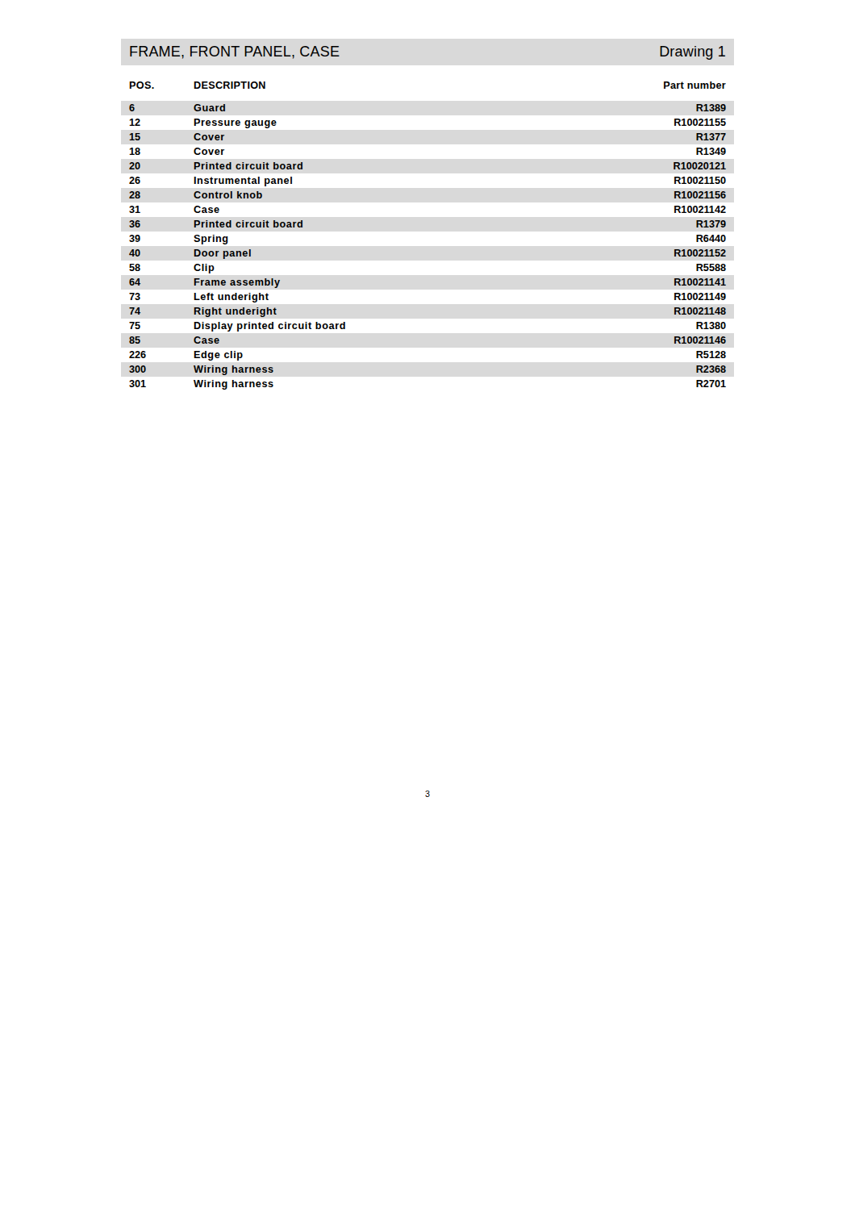FRAME, FRONT PANEL, CASE Drawing 1
| POS. | DESCRIPTION | Part number |
| --- | --- | --- |
| 6 | Guard | R1389 |
| 12 | Pressure gauge | R10021155 |
| 15 | Cover | R1377 |
| 18 | Cover | R1349 |
| 20 | Printed circuit board | R10020121 |
| 26 | Instrumental panel | R10021150 |
| 28 | Control knob | R10021156 |
| 31 | Case | R10021142 |
| 36 | Printed circuit board | R1379 |
| 39 | Spring | R6440 |
| 40 | Door panel | R10021152 |
| 58 | Clip | R5588 |
| 64 | Frame assembly | R10021141 |
| 73 | Left underight | R10021149 |
| 74 | Right underight | R10021148 |
| 75 | Display printed circuit board | R1380 |
| 85 | Case | R10021146 |
| 226 | Edge clip | R5128 |
| 300 | Wiring harness | R2368 |
| 301 | Wiring harness | R2701 |
3